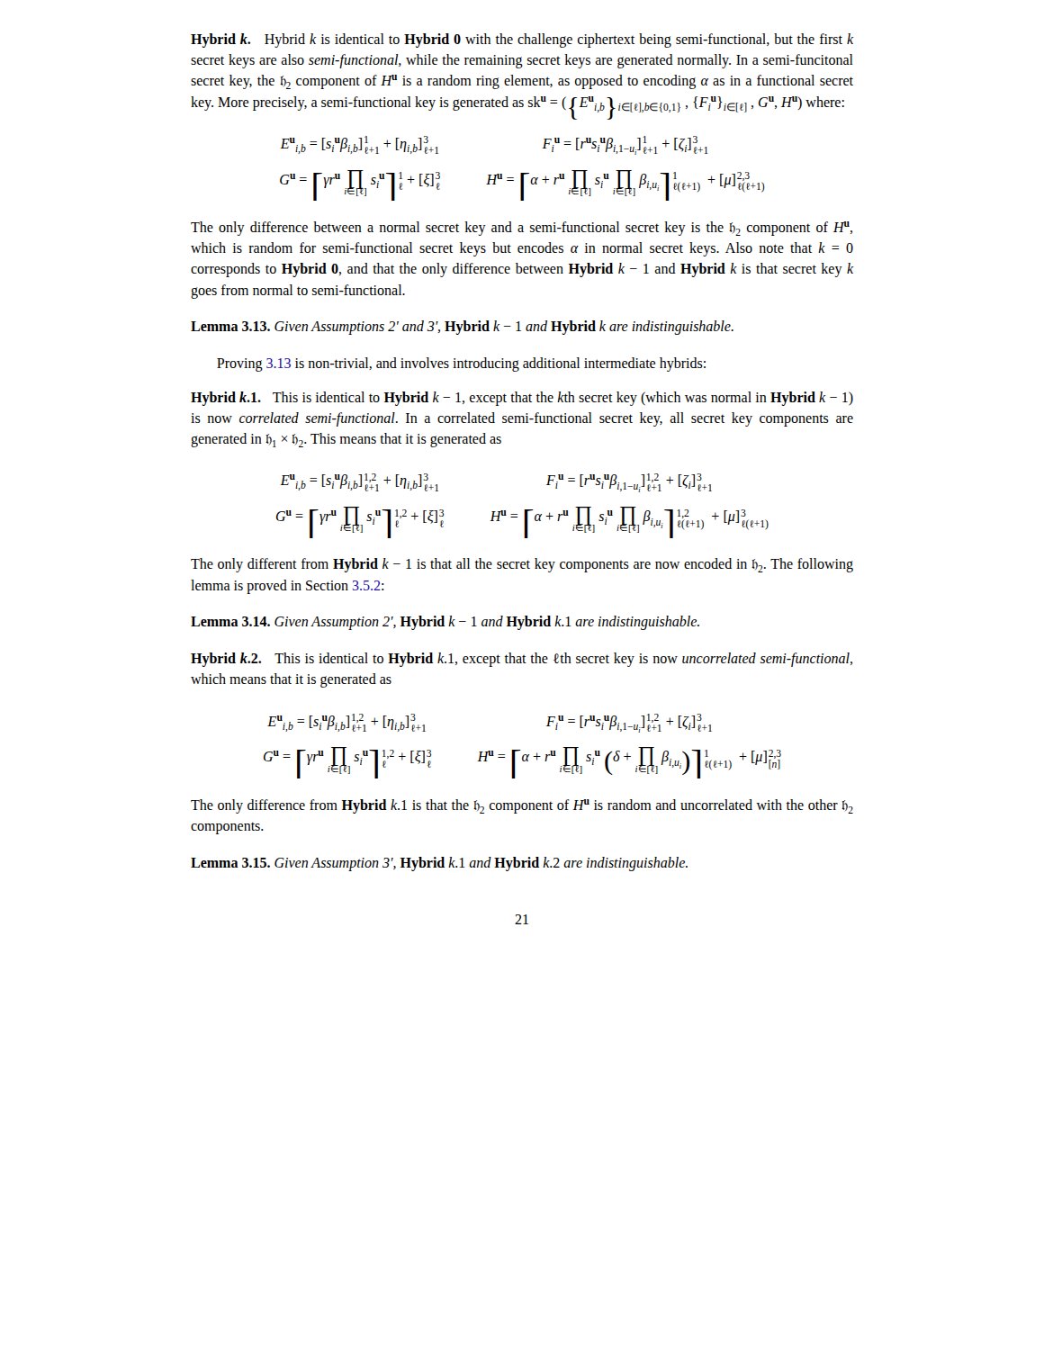Hybrid k. Hybrid k is identical to Hybrid 0 with the challenge ciphertext being semi-functional, but the first k secret keys are also semi-functional, while the remaining secret keys are generated normally. In a semi-funcitonal secret key, the 𝔥2 component of Hu is a random ring element, as opposed to encoding α as in a functional secret key. More precisely, a semi-functional key is generated as sku = ({Eui,b}i∈[ℓ],b∈{0,1} , {Fiu}i∈[ℓ] , Gu, Hu) where:
| E u i,b = [ s i u β i,b ] 1 ℓ+1 + [ η i,b ] 3 ℓ+1 | F i u = [ r u s i u β i ,1− u i ] 1 ℓ+1 + [ ζ i ] 3 ℓ+1 |
| G u = [ γr u ∏ i ∈[ℓ] s i u ] 1 ℓ + [ ξ ] 3 ℓ | H u = [ α + r u ∏ i ∈[ℓ] s i u ∏ i ∈[ℓ] β i,u i ] 1 ℓ(ℓ+1) + [ μ ] 2,3 ℓ(ℓ+1) |
The only difference between a normal secret key and a semi-functional secret key is the 𝔥2 component of Hu, which is random for semi-functional secret keys but encodes α in normal secret keys. Also note that k = 0 corresponds to Hybrid 0, and that the only difference between Hybrid k − 1 and Hybrid k is that secret key k goes from normal to semi-functional.
Lemma 3.13. Given Assumptions 2' and 3', Hybrid k − 1 and Hybrid k are indistinguishable.
Proving 3.13 is non-trivial, and involves introducing additional intermediate hybrids:
Hybrid k.1. This is identical to Hybrid k − 1, except that the kth secret key (which was normal in Hybrid k − 1) is now correlated semi-functional. In a correlated semi-functional secret key, all secret key components are generated in 𝔥1 × 𝔥2. This means that it is generated as
| E u i,b = [ s i u β i,b ] 1,2 ℓ+1 + [ η i,b ] 3 ℓ+1 | F i u = [ r u s i u β i ,1− u i ] 1,2 ℓ+1 + [ ζ i ] 3 ℓ+1 |
| G u = [ γr u ∏ i ∈[ℓ] s i u ] 1,2 ℓ + [ ξ ] 3 ℓ | H u = [ α + r u ∏ i ∈[ℓ] s i u ∏ i ∈[ℓ] β i,u i ] 1,2 ℓ(ℓ+1) + [ μ ] 3 ℓ(ℓ+1) |
The only different from Hybrid k − 1 is that all the secret key components are now encoded in 𝔥2. The following lemma is proved in Section 3.5.2:
Lemma 3.14. Given Assumption 2', Hybrid k − 1 and Hybrid k.1 are indistinguishable.
Hybrid k.2. This is identical to Hybrid k.1, except that the ℓth secret key is now uncorrelated semi-functional, which means that it is generated as
| E u i,b = [ s i u β i,b ] 1,2 ℓ+1 + [ η i,b ] 3 ℓ+1 | F i u = [ r u s i u β i ,1− u i ] 1,2 ℓ+1 + [ ζ i ] 3 ℓ+1 |
| G u = [ γr u ∏ i ∈[ℓ] s i u ] 1,2 ℓ + [ ξ ] 3 ℓ | H u = [ α + r u ∏ i ∈[ℓ] s i u ( δ + ∏ i ∈[ℓ] β i,u i ) ] 1 ℓ(ℓ+1) + [ μ ] 2,3 [ n ] |
The only difference from Hybrid k.1 is that the 𝔥2 component of Hu is random and uncorrelated with the other 𝔥2 components.
Lemma 3.15. Given Assumption 3', Hybrid k.1 and Hybrid k.2 are indistinguishable.
21